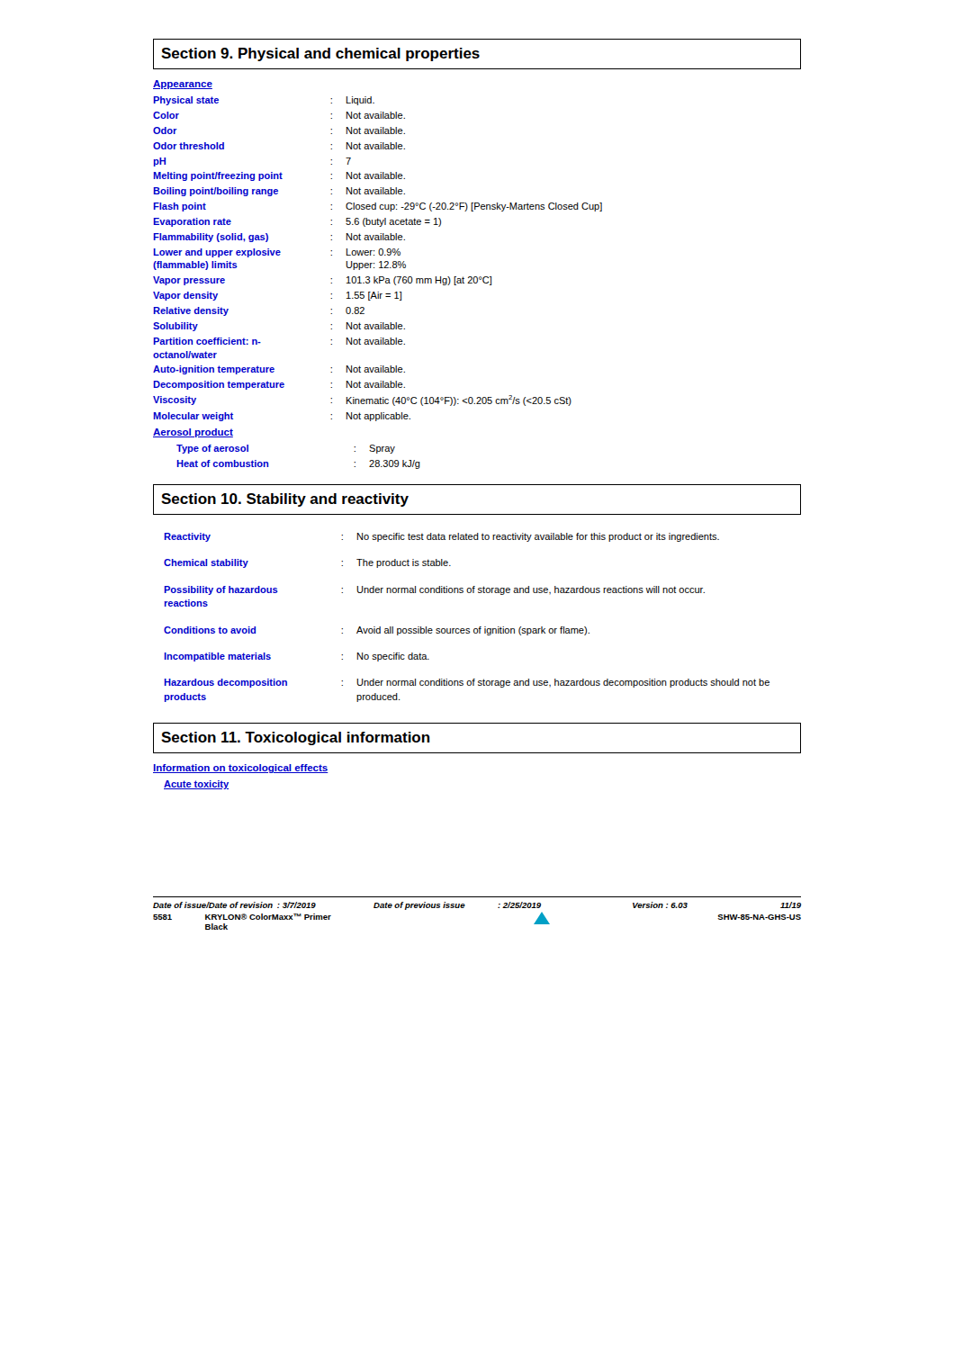Section 9. Physical and chemical properties
Appearance
| Physical state | : | Liquid. |
| Color | : | Not available. |
| Odor | : | Not available. |
| Odor threshold | : | Not available. |
| pH | : | 7 |
| Melting point/freezing point | : | Not available. |
| Boiling point/boiling range | : | Not available. |
| Flash point | : | Closed cup: -29°C (-20.2°F) [Pensky-Martens Closed Cup] |
| Evaporation rate | : | 5.6 (butyl acetate = 1) |
| Flammability (solid, gas) | : | Not available. |
| Lower and upper explosive (flammable) limits | : | Lower: 0.9% Upper: 12.8% |
| Vapor pressure | : | 101.3 kPa (760 mm Hg) [at 20°C] |
| Vapor density | : | 1.55 [Air = 1] |
| Relative density | : | 0.82 |
| Solubility | : | Not available. |
| Partition coefficient: n- octanol/water | : | Not available. |
| Auto-ignition temperature | : | Not available. |
| Decomposition temperature | : | Not available. |
| Viscosity | : | Kinematic (40°C (104°F)): <0.205 cm 2 /s (<20.5 cSt) |
| Molecular weight | : | Not applicable. |
Aerosol product
| Type of aerosol | : | Spray |
| Heat of combustion | : | 28.309 kJ/g |
Section 10. Stability and reactivity
| Reactivity | : | No specific test data related to reactivity available for this product or its ingredients. |
| Chemical stability | : | The product is stable. |
| Possibility of hazardous reactions | : | Under normal conditions of storage and use, hazardous reactions will not occur. |
| Conditions to avoid | : | Avoid all possible sources of ignition (spark or flame). |
| Incompatible materials | : | No specific data. |
| Hazardous decomposition products | : | Under normal conditions of storage and use, hazardous decomposition products should not be produced. |
Section 11. Toxicological information
Information on toxicological effects
Acute toxicity
| Date of issue/Date of revision | : 3/7/2019 | Date of previous issue | : 2/25/2019 | Version | : 6.03 | 11/19 |
| 5581 | KRYLON® ColorMaxx™ Primer Black | | SHW-85-NA-GHS-US |